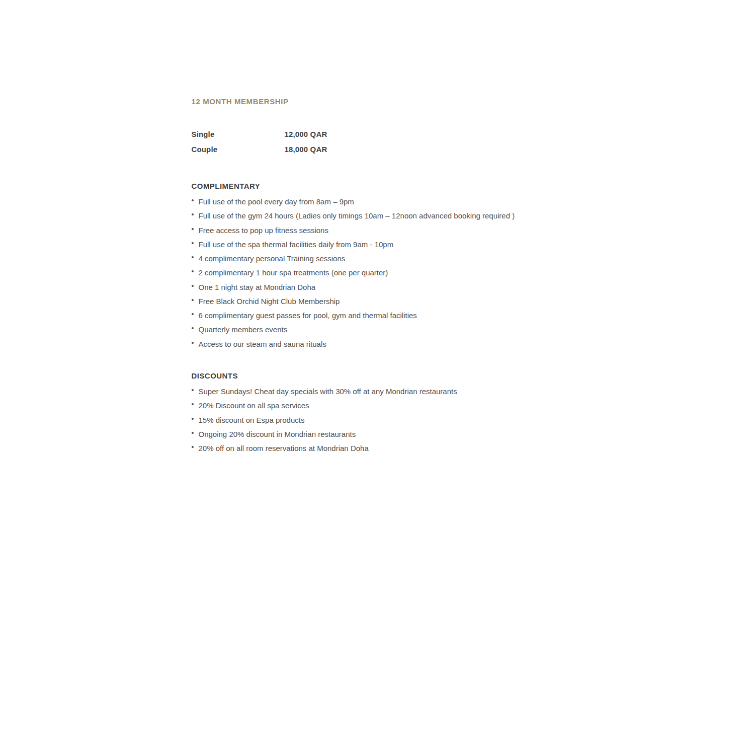12 MONTH MEMBERSHIP
| Single | 12,000 QAR |
| Couple | 18,000 QAR |
COMPLIMENTARY
Full use of the pool every day from 8am – 9pm
Full use of the gym 24 hours (Ladies only timings 10am – 12noon advanced booking required )
Free access to pop up fitness sessions
Full use of the spa thermal facilities daily from 9am - 10pm
4 complimentary personal Training sessions
2 complimentary 1 hour spa treatments (one per quarter)
One 1 night stay at Mondrian Doha
Free Black Orchid Night Club Membership
6 complimentary guest passes for pool, gym and thermal facilities
Quarterly members events
Access to our steam and sauna rituals
DISCOUNTS
Super Sundays! Cheat day specials with 30% off at any Mondrian restaurants
20% Discount on all spa services
15% discount on Espa products
Ongoing 20% discount in Mondrian restaurants
20% off on all room reservations at Mondrian Doha